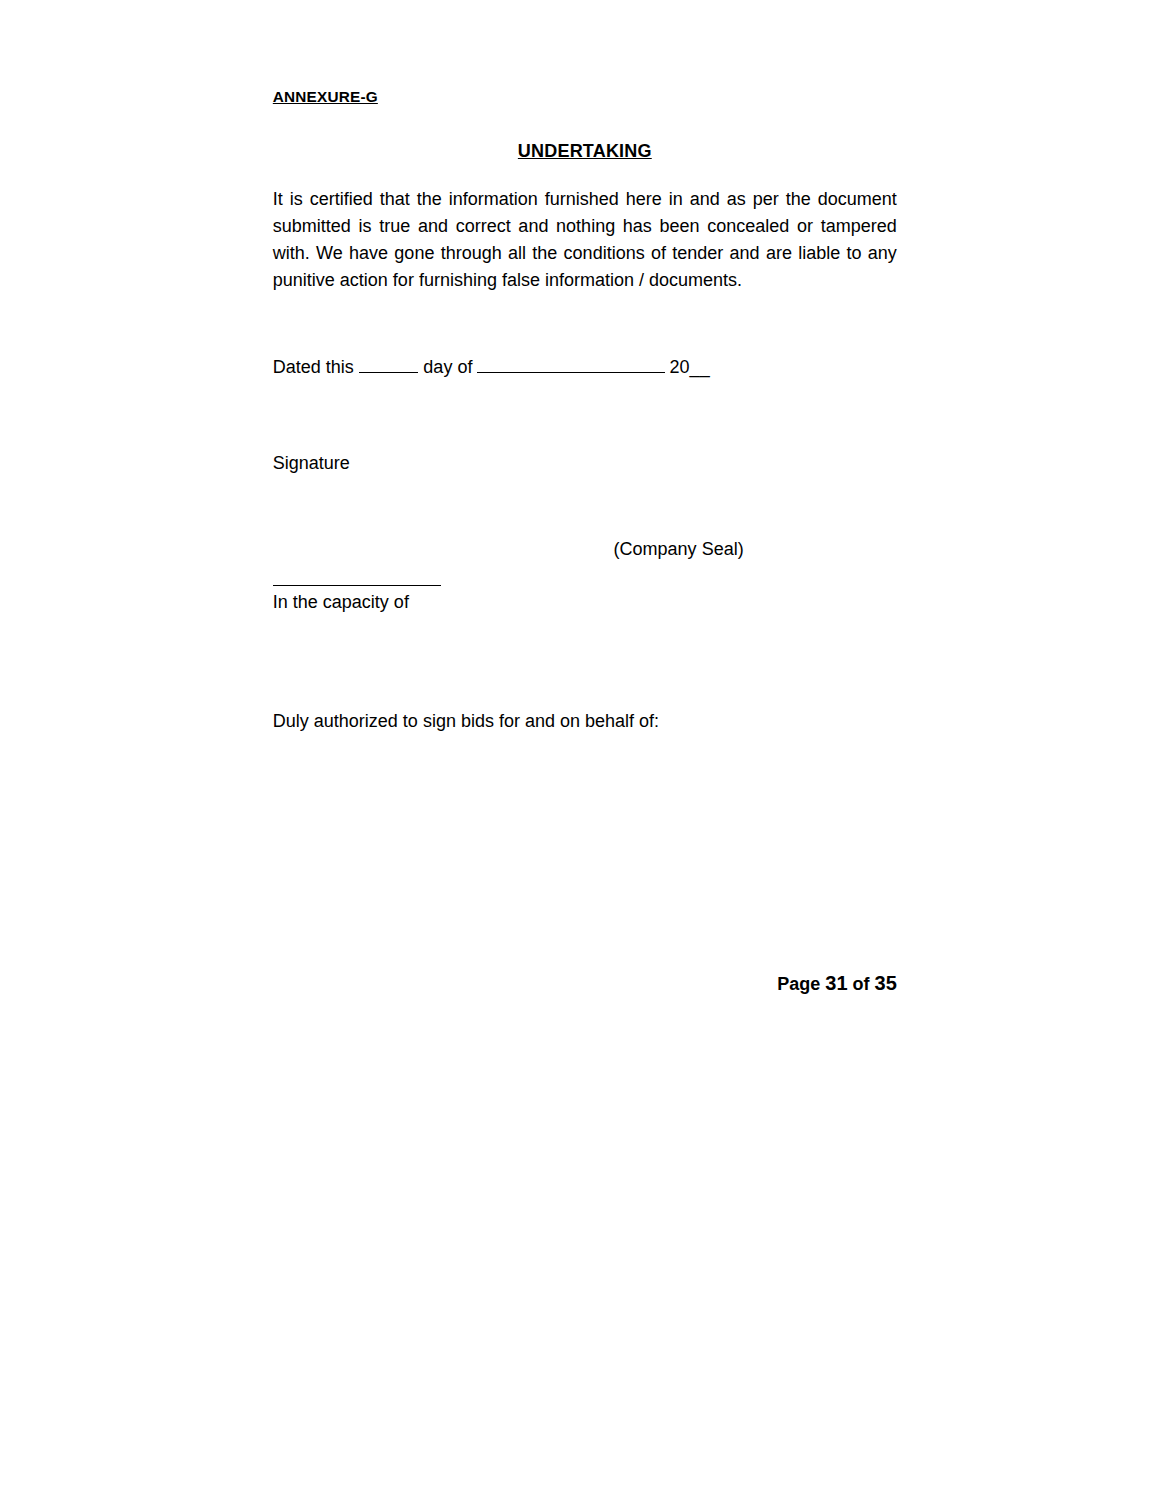ANNEXURE-G
UNDERTAKING
It is certified that the information furnished here in and as per the document submitted is true and correct and nothing has been concealed or tampered with. We have gone through all the conditions of tender and are liable to any punitive action for furnishing false information / documents.
Dated this day of 20__
Signature
(Company Seal)
In the capacity of
Duly authorized to sign bids for and on behalf of:
Page 31 of 35